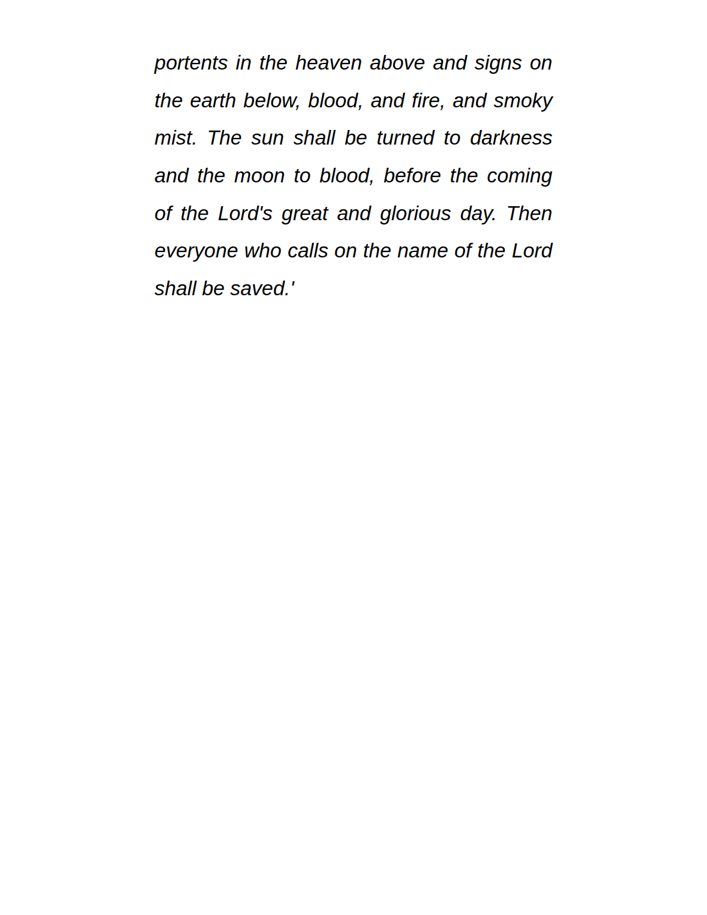portents in the heaven above and signs on the earth below, blood, and fire, and smoky mist. The sun shall be turned to darkness and the moon to blood, before the coming of the Lord's great and glorious day. Then everyone who calls on the name of the Lord shall be saved.'